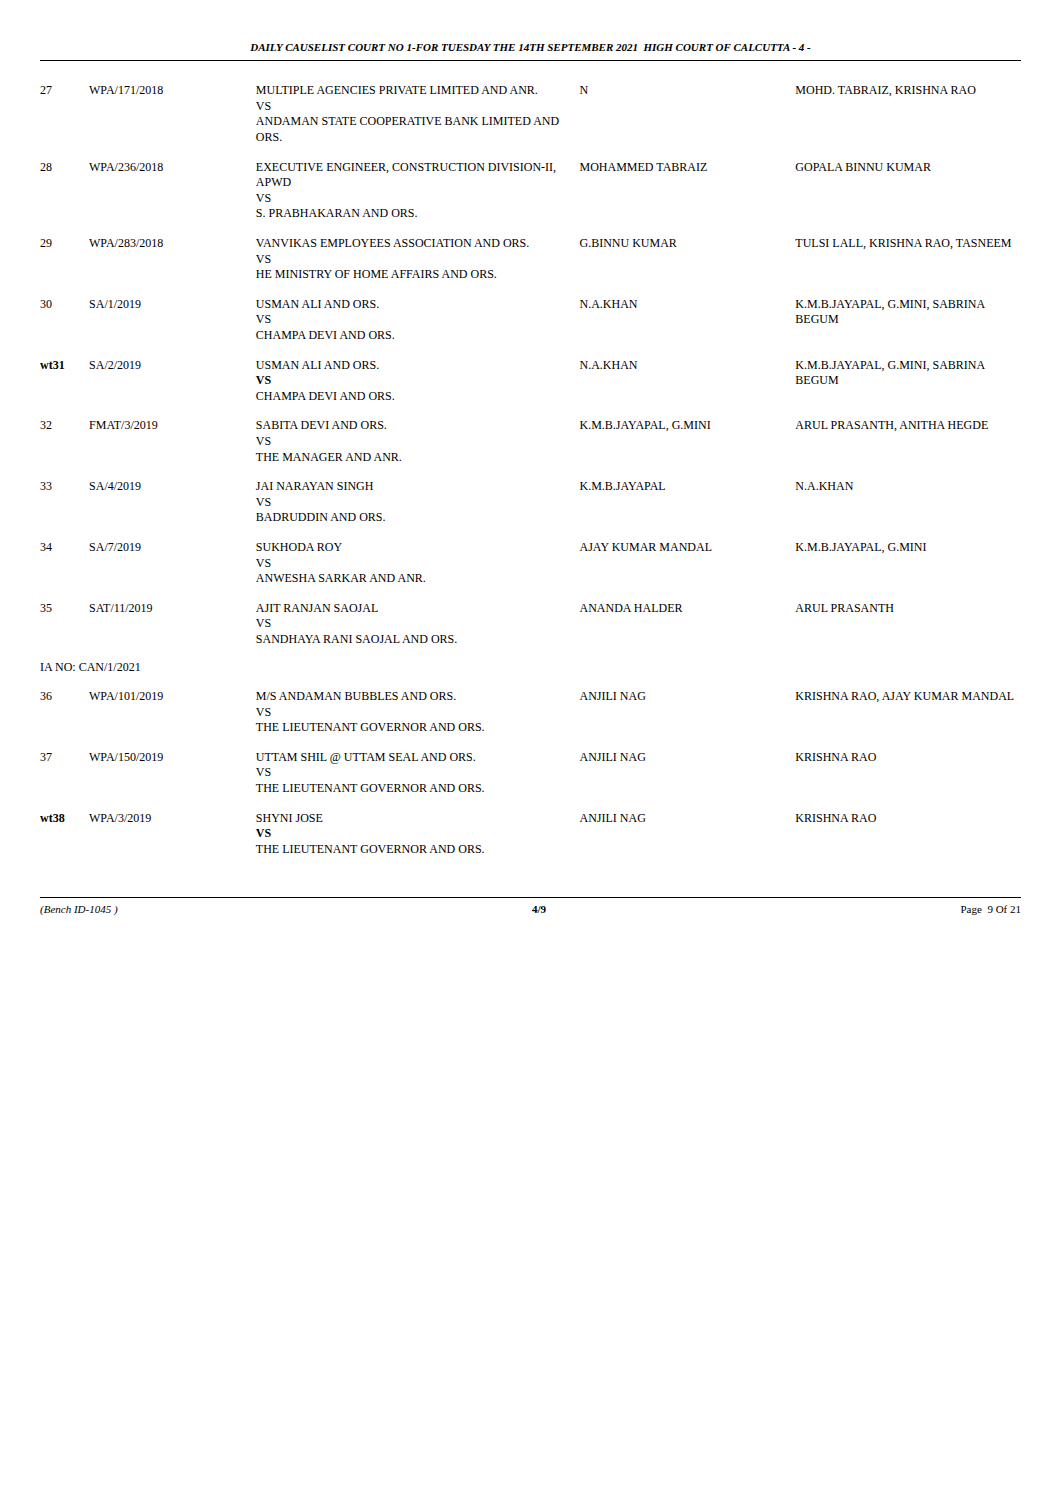DAILY CAUSELIST COURT NO 1-FOR TUESDAY THE 14TH SEPTEMBER 2021 HIGH COURT OF CALCUTTA - 4 -
| 27 | WPA/171/2018 | MULTIPLE AGENCIES PRIVATE LIMITED AND ANR. VS ANDAMAN STATE COOPERATIVE BANK LIMITED AND ORS. | N | MOHD. TABRAIZ, KRISHNA RAO |
| 28 | WPA/236/2018 | EXECUTIVE ENGINEER, CONSTRUCTION DIVISION-II, APWD VS S. PRABHAKARAN AND ORS. | MOHAMMED TABRAIZ | GOPALA BINNU KUMAR |
| 29 | WPA/283/2018 | VANVIKAS EMPLOYEES ASSOCIATION AND ORS. VS HE MINISTRY OF HOME AFFAIRS AND ORS. | G.BINNU KUMAR | TULSI LALL, KRISHNA RAO, TASNEEM |
| 30 | SA/1/2019 | USMAN ALI AND ORS. VS CHAMPA DEVI AND ORS. | N.A.KHAN | K.M.B.JAYAPAL, G.MINI, SABRINA BEGUM |
| wt31 | SA/2/2019 | USMAN ALI AND ORS. VS CHAMPA DEVI AND ORS. | N.A.KHAN | K.M.B.JAYAPAL, G.MINI, SABRINA BEGUM |
| 32 | FMAT/3/2019 | SABITA DEVI AND ORS. VS THE MANAGER AND ANR. | K.M.B.JAYAPAL, G.MINI | ARUL PRASANTH, ANITHA HEGDE |
| 33 | SA/4/2019 | JAI NARAYAN SINGH VS BADRUDDIN AND ORS. | K.M.B.JAYAPAL | N.A.KHAN |
| 34 | SA/7/2019 | SUKHODA ROY VS ANWESHA SARKAR AND ANR. | AJAY KUMAR MANDAL | K.M.B.JAYAPAL, G.MINI |
| 35 | SAT/11/2019 | AJIT RANJAN SAOJAL VS SANDHAYA RANI SAOJAL AND ORS. | ANANDA HALDER | ARUL PRASANTH |
| IA NO: CAN/1/2021 |
| 36 | WPA/101/2019 | M/S ANDAMAN BUBBLES AND ORS. VS THE LIEUTENANT GOVERNOR AND ORS. | ANJILI NAG | KRISHNA RAO, AJAY KUMAR MANDAL |
| 37 | WPA/150/2019 | UTTAM SHIL @ UTTAM SEAL AND ORS. VS THE LIEUTENANT GOVERNOR AND ORS. | ANJILI NAG | KRISHNA RAO |
| wt38 | WPA/3/2019 | SHYNI JOSE VS THE LIEUTENANT GOVERNOR AND ORS. | ANJILI NAG | KRISHNA RAO |
(Bench ID-1045 ) 4/9 Page 9 Of 21